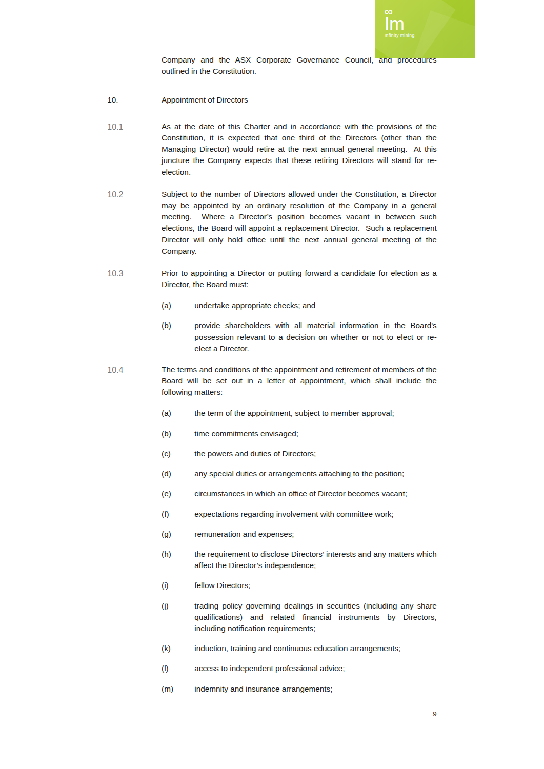∞
Im
Infinity mining
Company and the ASX Corporate Governance Council, and procedures outlined in the Constitution.
10.
Appointment of Directors
10.1
As at the date of this Charter and in accordance with the provisions of the Constitution, it is expected that one third of the Directors (other than the Managing Director) would retire at the next annual general meeting. At this juncture the Company expects that these retiring Directors will stand for re-election.
10.2
Subject to the number of Directors allowed under the Constitution, a Director may be appointed by an ordinary resolution of the Company in a general meeting. Where a Director’s position becomes vacant in between such elections, the Board will appoint a replacement Director. Such a replacement Director will only hold office until the next annual general meeting of the Company.
10.3
Prior to appointing a Director or putting forward a candidate for election as a Director, the Board must:
(a)
undertake appropriate checks; and
(b)
provide shareholders with all material information in the Board's possession relevant to a decision on whether or not to elect or re-elect a Director.
10.4
The terms and conditions of the appointment and retirement of members of the Board will be set out in a letter of appointment, which shall include the following matters:
(a)
the term of the appointment, subject to member approval;
(b)
time commitments envisaged;
(c)
the powers and duties of Directors;
(d)
any special duties or arrangements attaching to the position;
(e)
circumstances in which an office of Director becomes vacant;
(f)
expectations regarding involvement with committee work;
(g)
remuneration and expenses;
(h)
the requirement to disclose Directors’ interests and any matters which affect the Director’s independence;
(i)
fellow Directors;
(j)
trading policy governing dealings in securities (including any share qualifications) and related financial instruments by Directors, including notification requirements;
(k)
induction, training and continuous education arrangements;
(l)
access to independent professional advice;
(m)
indemnity and insurance arrangements;
9